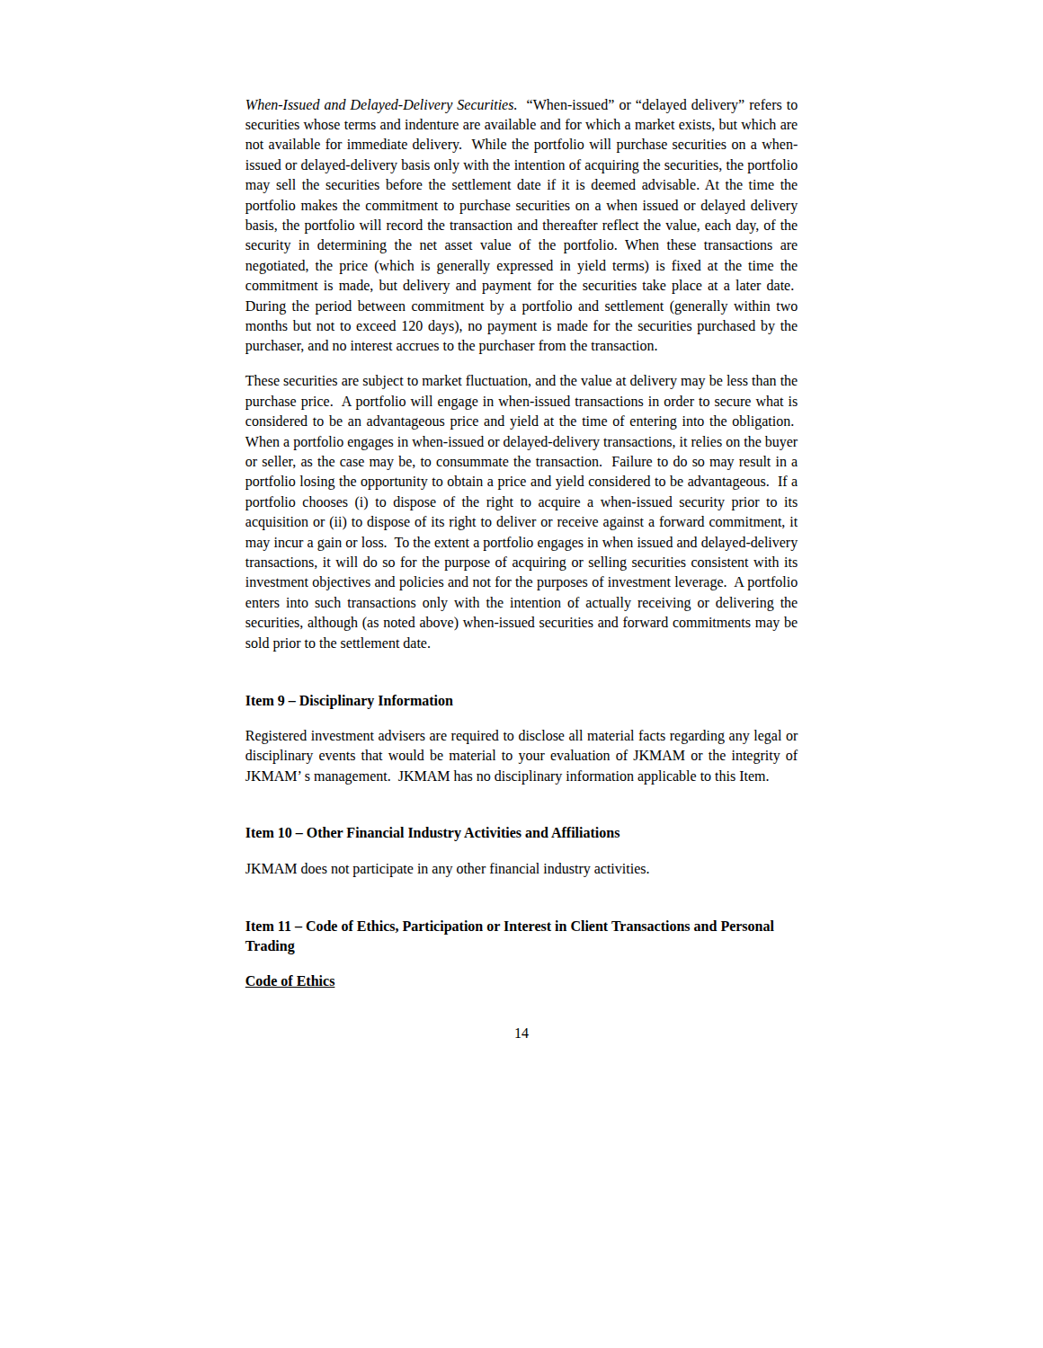When-Issued and Delayed-Delivery Securities. “When-issued” or “delayed delivery” refers to securities whose terms and indenture are available and for which a market exists, but which are not available for immediate delivery. While the portfolio will purchase securities on a when-issued or delayed-delivery basis only with the intention of acquiring the securities, the portfolio may sell the securities before the settlement date if it is deemed advisable. At the time the portfolio makes the commitment to purchase securities on a when issued or delayed delivery basis, the portfolio will record the transaction and thereafter reflect the value, each day, of the security in determining the net asset value of the portfolio. When these transactions are negotiated, the price (which is generally expressed in yield terms) is fixed at the time the commitment is made, but delivery and payment for the securities take place at a later date. During the period between commitment by a portfolio and settlement (generally within two months but not to exceed 120 days), no payment is made for the securities purchased by the purchaser, and no interest accrues to the purchaser from the transaction.
These securities are subject to market fluctuation, and the value at delivery may be less than the purchase price. A portfolio will engage in when-issued transactions in order to secure what is considered to be an advantageous price and yield at the time of entering into the obligation. When a portfolio engages in when-issued or delayed-delivery transactions, it relies on the buyer or seller, as the case may be, to consummate the transaction. Failure to do so may result in a portfolio losing the opportunity to obtain a price and yield considered to be advantageous. If a portfolio chooses (i) to dispose of the right to acquire a when-issued security prior to its acquisition or (ii) to dispose of its right to deliver or receive against a forward commitment, it may incur a gain or loss. To the extent a portfolio engages in when issued and delayed-delivery transactions, it will do so for the purpose of acquiring or selling securities consistent with its investment objectives and policies and not for the purposes of investment leverage. A portfolio enters into such transactions only with the intention of actually receiving or delivering the securities, although (as noted above) when-issued securities and forward commitments may be sold prior to the settlement date.
Item 9 – Disciplinary Information
Registered investment advisers are required to disclose all material facts regarding any legal or disciplinary events that would be material to your evaluation of JKMAM or the integrity of JKMAM’ s management. JKMAM has no disciplinary information applicable to this Item.
Item 10 – Other Financial Industry Activities and Affiliations
JKMAM does not participate in any other financial industry activities.
Item 11 – Code of Ethics, Participation or Interest in Client Transactions and Personal Trading
Code of Ethics
14